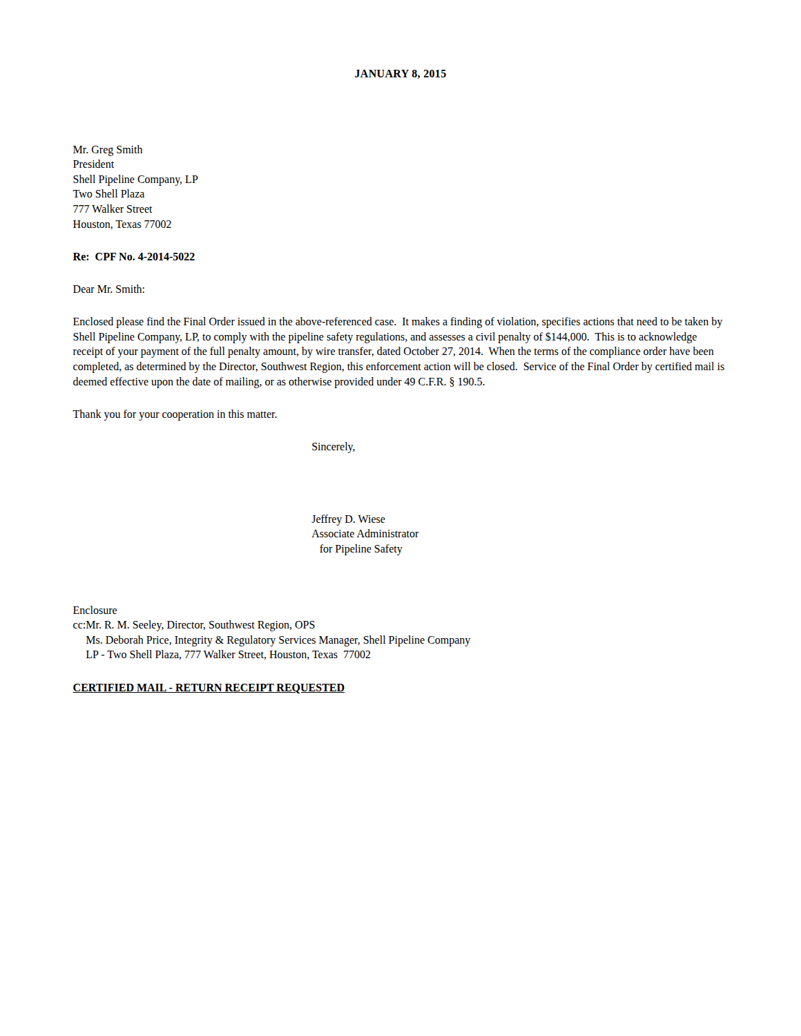JANUARY 8, 2015
Mr. Greg Smith
President
Shell Pipeline Company, LP
Two Shell Plaza
777 Walker Street
Houston, Texas 77002
Re: CPF No. 4-2014-5022
Dear Mr. Smith:
Enclosed please find the Final Order issued in the above-referenced case. It makes a finding of violation, specifies actions that need to be taken by Shell Pipeline Company, LP, to comply with the pipeline safety regulations, and assesses a civil penalty of $144,000. This is to acknowledge receipt of your payment of the full penalty amount, by wire transfer, dated October 27, 2014. When the terms of the compliance order have been completed, as determined by the Director, Southwest Region, this enforcement action will be closed. Service of the Final Order by certified mail is deemed effective upon the date of mailing, or as otherwise provided under 49 C.F.R. § 190.5.
Thank you for your cooperation in this matter.
Sincerely,
Jeffrey D. Wiese
Associate Administrator
for Pipeline Safety
Enclosure
| cc: | Mr. R. M. Seeley, Director, Southwest Region, OPS |
| | Ms. Deborah Price, Integrity & Regulatory Services Manager, Shell Pipeline Company |
| | LP - Two Shell Plaza, 777 Walker Street, Houston, Texas 77002 |
CERTIFIED MAIL - RETURN RECEIPT REQUESTED